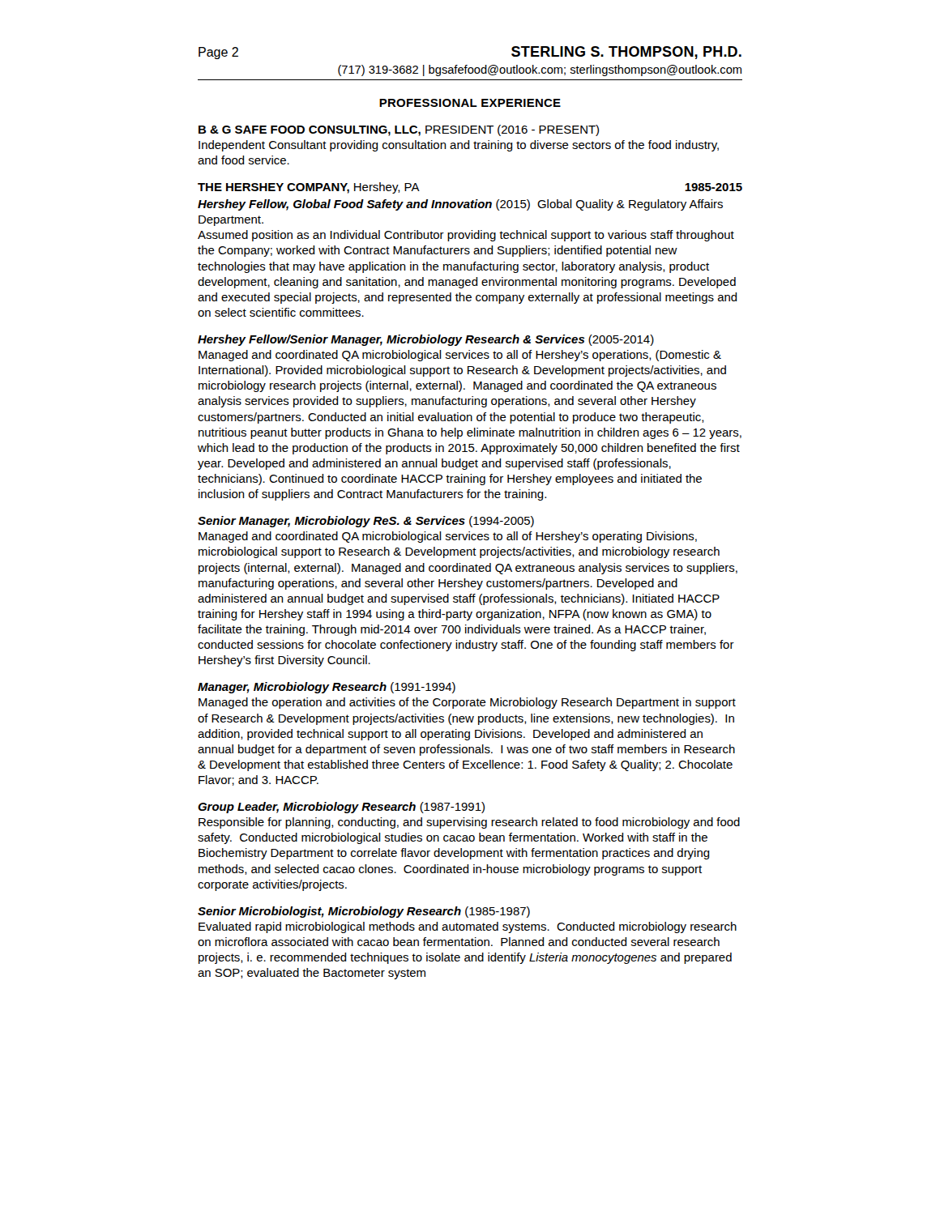Page 2
STERLING S. THOMPSON, PH.D.
(717) 319-3682 | bgsafefood@outlook.com; sterlingsthompson@outlook.com
PROFESSIONAL EXPERIENCE
B & G SAFE FOOD CONSULTING, LLC, PRESIDENT (2016 - PRESENT)
Independent Consultant providing consultation and training to diverse sectors of the food industry, and food service.
THE HERSHEY COMPANY, Hershey, PA
1985-2015
Hershey Fellow, Global Food Safety and Innovation (2015) Global Quality & Regulatory Affairs Department.
Assumed position as an Individual Contributor providing technical support to various staff throughout the Company; worked with Contract Manufacturers and Suppliers; identified potential new technologies that may have application in the manufacturing sector, laboratory analysis, product development, cleaning and sanitation, and managed environmental monitoring programs. Developed and executed special projects, and represented the company externally at professional meetings and on select scientific committees.
Hershey Fellow/Senior Manager, Microbiology Research & Services (2005-2014)
Managed and coordinated QA microbiological services to all of Hershey’s operations, (Domestic & International). Provided microbiological support to Research & Development projects/activities, and microbiology research projects (internal, external). Managed and coordinated the QA extraneous analysis services provided to suppliers, manufacturing operations, and several other Hershey customers/partners. Conducted an initial evaluation of the potential to produce two therapeutic, nutritious peanut butter products in Ghana to help eliminate malnutrition in children ages 6 – 12 years, which lead to the production of the products in 2015. Approximately 50,000 children benefited the first year. Developed and administered an annual budget and supervised staff (professionals, technicians). Continued to coordinate HACCP training for Hershey employees and initiated the inclusion of suppliers and Contract Manufacturers for the training.
Senior Manager, Microbiology ReS. & Services (1994-2005)
Managed and coordinated QA microbiological services to all of Hershey’s operating Divisions, microbiological support to Research & Development projects/activities, and microbiology research projects (internal, external). Managed and coordinated QA extraneous analysis services to suppliers, manufacturing operations, and several other Hershey customers/partners. Developed and administered an annual budget and supervised staff (professionals, technicians). Initiated HACCP training for Hershey staff in 1994 using a third-party organization, NFPA (now known as GMA) to facilitate the training. Through mid-2014 over 700 individuals were trained. As a HACCP trainer, conducted sessions for chocolate confectionery industry staff. One of the founding staff members for Hershey’s first Diversity Council.
Manager, Microbiology Research (1991-1994)
Managed the operation and activities of the Corporate Microbiology Research Department in support of Research & Development projects/activities (new products, line extensions, new technologies). In addition, provided technical support to all operating Divisions. Developed and administered an annual budget for a department of seven professionals. I was one of two staff members in Research & Development that established three Centers of Excellence: 1. Food Safety & Quality; 2. Chocolate Flavor; and 3. HACCP.
Group Leader, Microbiology Research (1987-1991)
Responsible for planning, conducting, and supervising research related to food microbiology and food safety. Conducted microbiological studies on cacao bean fermentation. Worked with staff in the Biochemistry Department to correlate flavor development with fermentation practices and drying methods, and selected cacao clones. Coordinated in-house microbiology programs to support corporate activities/projects.
Senior Microbiologist, Microbiology Research (1985-1987)
Evaluated rapid microbiological methods and automated systems. Conducted microbiology research on microflora associated with cacao bean fermentation. Planned and conducted several research projects, i. e. recommended techniques to isolate and identify Listeria monocytogenes and prepared an SOP; evaluated the Bactometer system